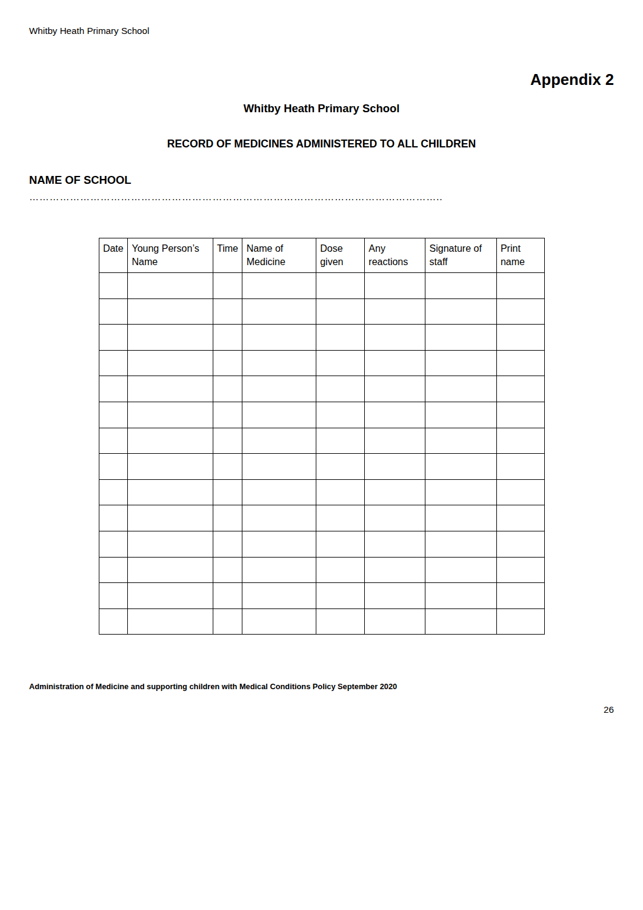Whitby Heath Primary School
Appendix 2
Whitby Heath Primary School
RECORD OF MEDICINES ADMINISTERED TO ALL CHILDREN
NAME OF SCHOOL
…………………………………………………………………………………………………………..
| Date | Young Person’s Name | Time | Name of Medicine | Dose given | Any reactions | Signature of staff | Print name |
| --- | --- | --- | --- | --- | --- | --- | --- |
Administration of Medicine and supporting children with Medical Conditions Policy September 2020
26